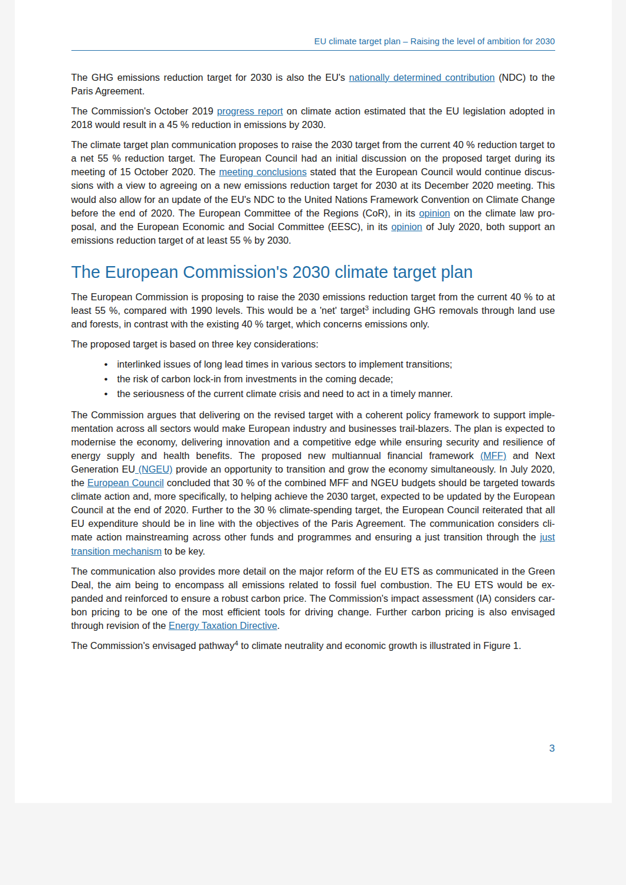EU climate target plan – Raising the level of ambition for 2030
The GHG emissions reduction target for 2030 is also the EU's nationally determined contribution (NDC) to the Paris Agreement.
The Commission's October 2019 progress report on climate action estimated that the EU legislation adopted in 2018 would result in a 45 % reduction in emissions by 2030.
The climate target plan communication proposes to raise the 2030 target from the current 40 % reduction target to a net 55 % reduction target. The European Council had an initial discussion on the proposed target during its meeting of 15 October 2020. The meeting conclusions stated that the European Council would continue discussions with a view to agreeing on a new emissions reduction target for 2030 at its December 2020 meeting. This would also allow for an update of the EU's NDC to the United Nations Framework Convention on Climate Change before the end of 2020. The European Committee of the Regions (CoR), in its opinion on the climate law proposal, and the European Economic and Social Committee (EESC), in its opinion of July 2020, both support an emissions reduction target of at least 55 % by 2030.
The European Commission's 2030 climate target plan
The European Commission is proposing to raise the 2030 emissions reduction target from the current 40 % to at least 55 %, compared with 1990 levels. This would be a 'net' target3 including GHG removals through land use and forests, in contrast with the existing 40 % target, which concerns emissions only.
The proposed target is based on three key considerations:
interlinked issues of long lead times in various sectors to implement transitions;
the risk of carbon lock-in from investments in the coming decade;
the seriousness of the current climate crisis and need to act in a timely manner.
The Commission argues that delivering on the revised target with a coherent policy framework to support implementation across all sectors would make European industry and businesses trail-blazers. The plan is expected to modernise the economy, delivering innovation and a competitive edge while ensuring security and resilience of energy supply and health benefits. The proposed new multiannual financial framework (MFF) and Next Generation EU (NGEU) provide an opportunity to transition and grow the economy simultaneously. In July 2020, the European Council concluded that 30 % of the combined MFF and NGEU budgets should be targeted towards climate action and, more specifically, to helping achieve the 2030 target, expected to be updated by the European Council at the end of 2020. Further to the 30 % climate-spending target, the European Council reiterated that all EU expenditure should be in line with the objectives of the Paris Agreement. The communication considers climate action mainstreaming across other funds and programmes and ensuring a just transition through the just transition mechanism to be key.
The communication also provides more detail on the major reform of the EU ETS as communicated in the Green Deal, the aim being to encompass all emissions related to fossil fuel combustion. The EU ETS would be expanded and reinforced to ensure a robust carbon price. The Commission's impact assessment (IA) considers carbon pricing to be one of the most efficient tools for driving change. Further carbon pricing is also envisaged through revision of the Energy Taxation Directive.
The Commission's envisaged pathway4 to climate neutrality and economic growth is illustrated in Figure 1.
3